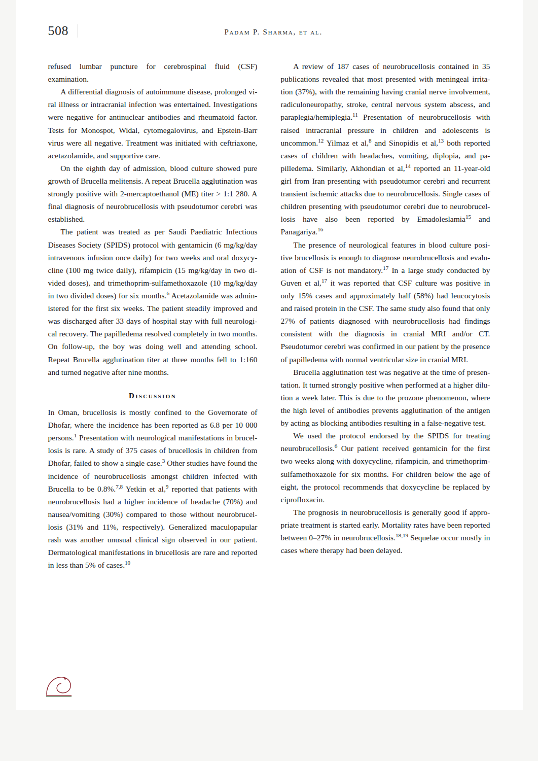508
Padam P. Sharma, et al.
refused lumbar puncture for cerebrospinal fluid (CSF) examination.
A differential diagnosis of autoimmune disease, prolonged viral illness or intracranial infection was entertained. Investigations were negative for antinuclear antibodies and rheumatoid factor. Tests for Monospot, Widal, cytomegalovirus, and Epstein-Barr virus were all negative. Treatment was initiated with ceftriaxone, acetazolamide, and supportive care.
On the eighth day of admission, blood culture showed pure growth of Brucella melitensis. A repeat Brucella agglutination was strongly positive with 2-mercaptoethanol (ME) titer > 1:1 280. A final diagnosis of neurobrucellosis with pseudotumor cerebri was established.
The patient was treated as per Saudi Paediatric Infectious Diseases Society (SPIDS) protocol with gentamicin (6 mg/kg/day intravenous infusion once daily) for two weeks and oral doxycycline (100 mg twice daily), rifampicin (15 mg/kg/day in two divided doses), and trimethoprim-sulfamethoxazole (10 mg/kg/day in two divided doses) for six months.6 Acetazolamide was administered for the first six weeks. The patient steadily improved and was discharged after 33 days of hospital stay with full neurological recovery. The papilledema resolved completely in two months. On follow-up, the boy was doing well and attending school. Repeat Brucella agglutination titer at three months fell to 1:160 and turned negative after nine months.
Discussion
In Oman, brucellosis is mostly confined to the Governorate of Dhofar, where the incidence has been reported as 6.8 per 10 000 persons.1 Presentation with neurological manifestations in brucellosis is rare. A study of 375 cases of brucellosis in children from Dhofar, failed to show a single case.3 Other studies have found the incidence of neurobrucellosis amongst children infected with Brucella to be 0.8%.7,8 Yetkin et al,9 reported that patients with neurobrucellosis had a higher incidence of headache (70%) and nausea/vomiting (30%) compared to those without neurobrucellosis (31% and 11%, respectively). Generalized maculopapular rash was another unusual clinical sign observed in our patient. Dermatological manifestations in brucellosis are rare and reported in less than 5% of cases.10
A review of 187 cases of neurobrucellosis contained in 35 publications revealed that most presented with meningeal irritation (37%), with the remaining having cranial nerve involvement, radiculoneuropathy, stroke, central nervous system abscess, and paraplegia/hemiplegia.11 Presentation of neurobrucellosis with raised intracranial pressure in children and adolescents is uncommon.12 Yilmaz et al,8 and Sinopidis et al,13 both reported cases of children with headaches, vomiting, diplopia, and papilledema. Similarly, Akhondian et al,14 reported an 11-year-old girl from Iran presenting with pseudotumor cerebri and recurrent transient ischemic attacks due to neurobrucellosis. Single cases of children presenting with pseudotumor cerebri due to neurobrucellosis have also been reported by Emadoleslamia15 and Panagariya.16
The presence of neurological features in blood culture positive brucellosis is enough to diagnose neurobrucellosis and evaluation of CSF is not mandatory.17 In a large study conducted by Guven et al,17 it was reported that CSF culture was positive in only 15% cases and approximately half (58%) had leucocytosis and raised protein in the CSF. The same study also found that only 27% of patients diagnosed with neurobrucellosis had findings consistent with the diagnosis in cranial MRI and/or CT. Pseudotumor cerebri was confirmed in our patient by the presence of papilledema with normal ventricular size in cranial MRI.
Brucella agglutination test was negative at the time of presentation. It turned strongly positive when performed at a higher dilution a week later. This is due to the prozone phenomenon, where the high level of antibodies prevents agglutination of the antigen by acting as blocking antibodies resulting in a false-negative test.
We used the protocol endorsed by the SPIDS for treating neurobrucellosis.6 Our patient received gentamicin for the first two weeks along with doxycycline, rifampicin, and trimethoprim-sulfamethoxazole for six months. For children below the age of eight, the protocol recommends that doxycycline be replaced by ciprofloxacin.
The prognosis in neurobrucellosis is generally good if appropriate treatment is started early. Mortality rates have been reported between 0–27% in neurobrucellosis.18,19 Sequelae occur mostly in cases where therapy had been delayed.